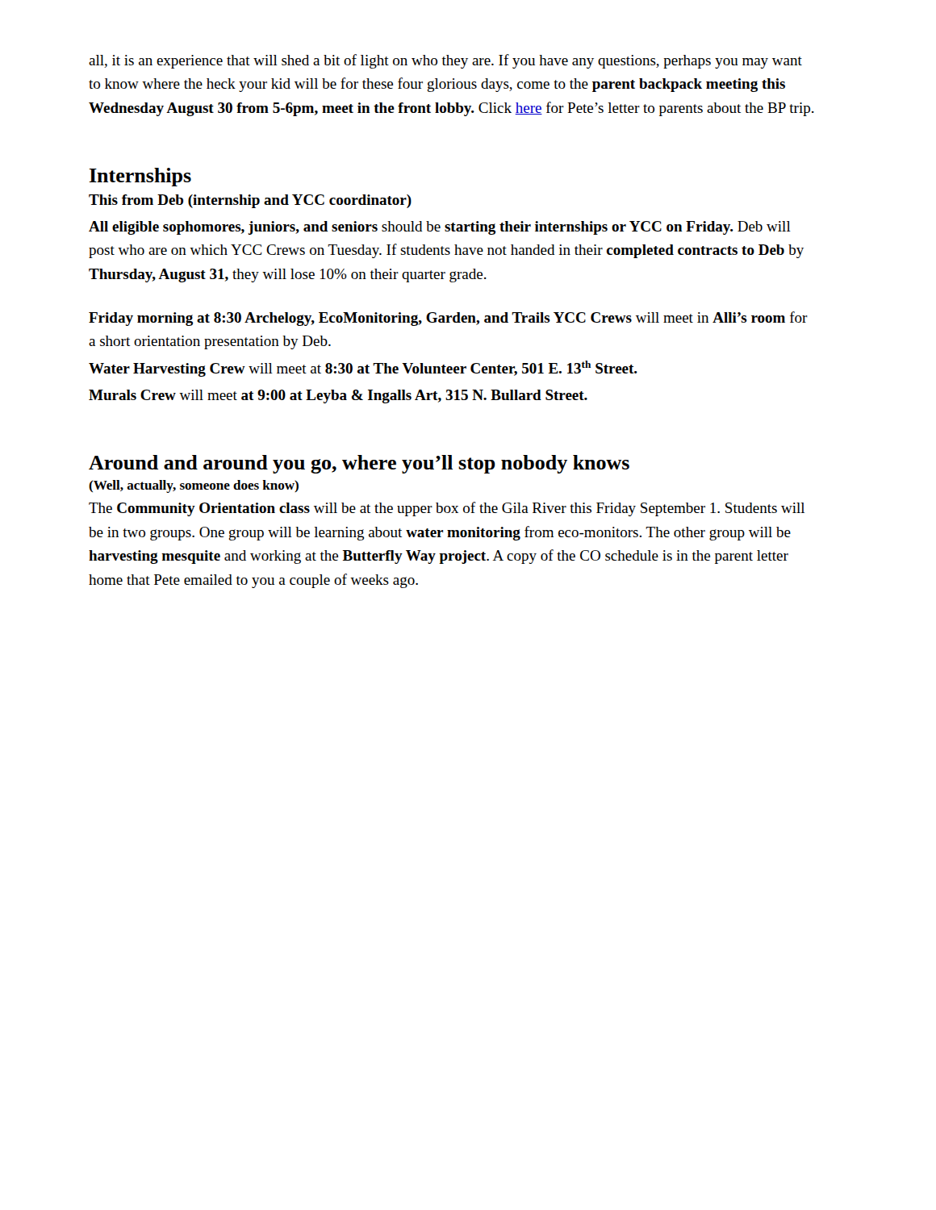all, it is an experience that will shed a bit of light on who they are. If you have any questions, perhaps you may want to know where the heck your kid will be for these four glorious days, come to the parent backpack meeting this Wednesday August 30 from 5-6pm, meet in the front lobby. Click here for Pete’s letter to parents about the BP trip.
Internships
This from Deb (internship and YCC coordinator)
All eligible sophomores, juniors, and seniors should be starting their internships or YCC on Friday. Deb will post who are on which YCC Crews on Tuesday. If students have not handed in their completed contracts to Deb by Thursday, August 31, they will lose 10% on their quarter grade.
Friday morning at 8:30 Archelogy, EcoMonitoring, Garden, and Trails YCC Crews will meet in Alli’s room for a short orientation presentation by Deb.
Water Harvesting Crew will meet at 8:30 at The Volunteer Center, 501 E. 13th Street.
Murals Crew will meet at 9:00 at Leyba & Ingalls Art, 315 N. Bullard Street.
Around and around you go, where you’ll stop nobody knows
(Well, actually, someone does know)
The Community Orientation class will be at the upper box of the Gila River this Friday September 1. Students will be in two groups. One group will be learning about water monitoring from eco-monitors. The other group will be harvesting mesquite and working at the Butterfly Way project. A copy of the CO schedule is in the parent letter home that Pete emailed to you a couple of weeks ago.